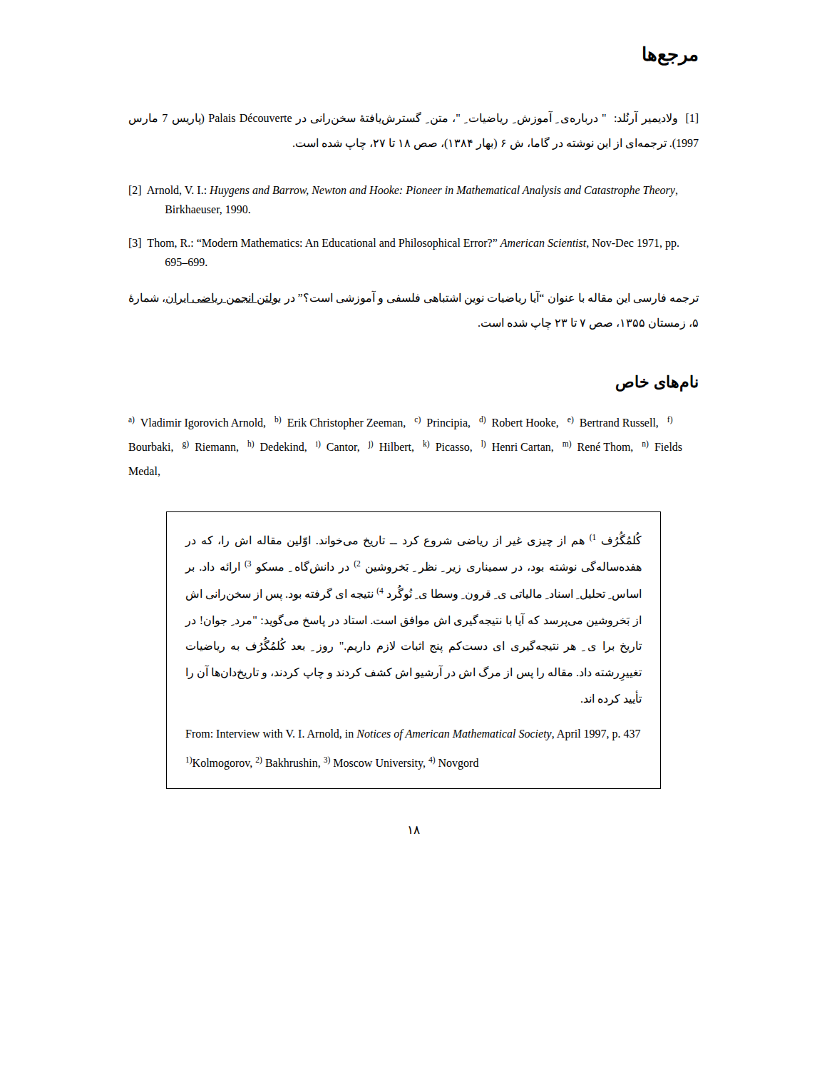مرجع‌ها
[1] ولادیمیر آرنُلد: ‏" درباره‌ی ِ آموزش ِ ریاضیات ِ "، متن ِ گسترش‌یافتهٔ سخن‌رانی در Palais Découverte (پاریس 7 مارس 1997). ترجمه‌ای از این نوشته در گاما، ش ۶ (بهار ۱۳۸۴)، صص ۱۸ تا ۲۷، چاپ شده است.
[2] Arnold, V. I.: Huygens and Barrow, Newton and Hooke: Pioneer in Mathematical Analysis and Catastrophe Theory, Birkhaeuser, 1990.
[3] Thom, R.: “Modern Mathematics: An Educational and Philosophical Error?” American Scientist, Nov-Dec 1971, pp. 695–699.
ترجمه فارسی این مقاله با عنوان “آیا ریاضیات نوین اشتباهی فلسفی و آموزشی است؟” در بولتن انجمن ریاضی ایران، شمارهٔ ۵، زمستان ۱۳۵۵، صص ۷ تا ۲۳ چاپ شده است.
نام‌های خاص
a) Vladimir Igorovich Arnold, b) Erik Christopher Zeeman, c) Principia, d) Robert Hooke, e) Bertrand Russell, f) Bourbaki, g) Riemann, h) Dedekind, i) Cantor, j) Hilbert, k) Picasso, l) Henri Cartan, m) René Thom, n) Fields Medal,
کُلمُگُرُف 1) هم از چیزی غیر از ریاضی شروع کرد ــ تاریخ می‌خواند. اوّلین مقاله اش را، که در هفده‌ساله‌گی نوشته بود، در سمیناری زیر ِ نظر ِ بَخروشین 2) در دانش‌گاه ِ مسکو 3) ارائه داد. بر اساس ِ تحلیل ِ اسناد ِ مالیاتی ی ِ قرون ِ وسطا ی ِ نُوگُرد 4) نتیجه ای گرفته بود. پس از سخن‌رانی اش از بَخروشین می‌پرسد که آیا با نتیجه‌گیری اش موافق است. استاد در پاسخ می‌گوید: ‏"مرد ِ جوان! در تاریخ برا ی ِ هر نتیجه‌گیری ای دست‌کم پنج اثبات لازم داریم." روز ِ بعد کُلمُگُرُف به ریاضیات تغییرِرشته داد. مقاله را پس از مرگ اش در آرشیو اش کشف کردند و چاپ کردند، و تاریخ‌دان‌ها آن را تأیید کرده اند.
From: Interview with V. I. Arnold, in Notices of American Mathematical Society, April 1997, p. 437
1)Kolmogorov, 2) Bakhrushin, 3) Moscow University, 4) Novgord
۱۸